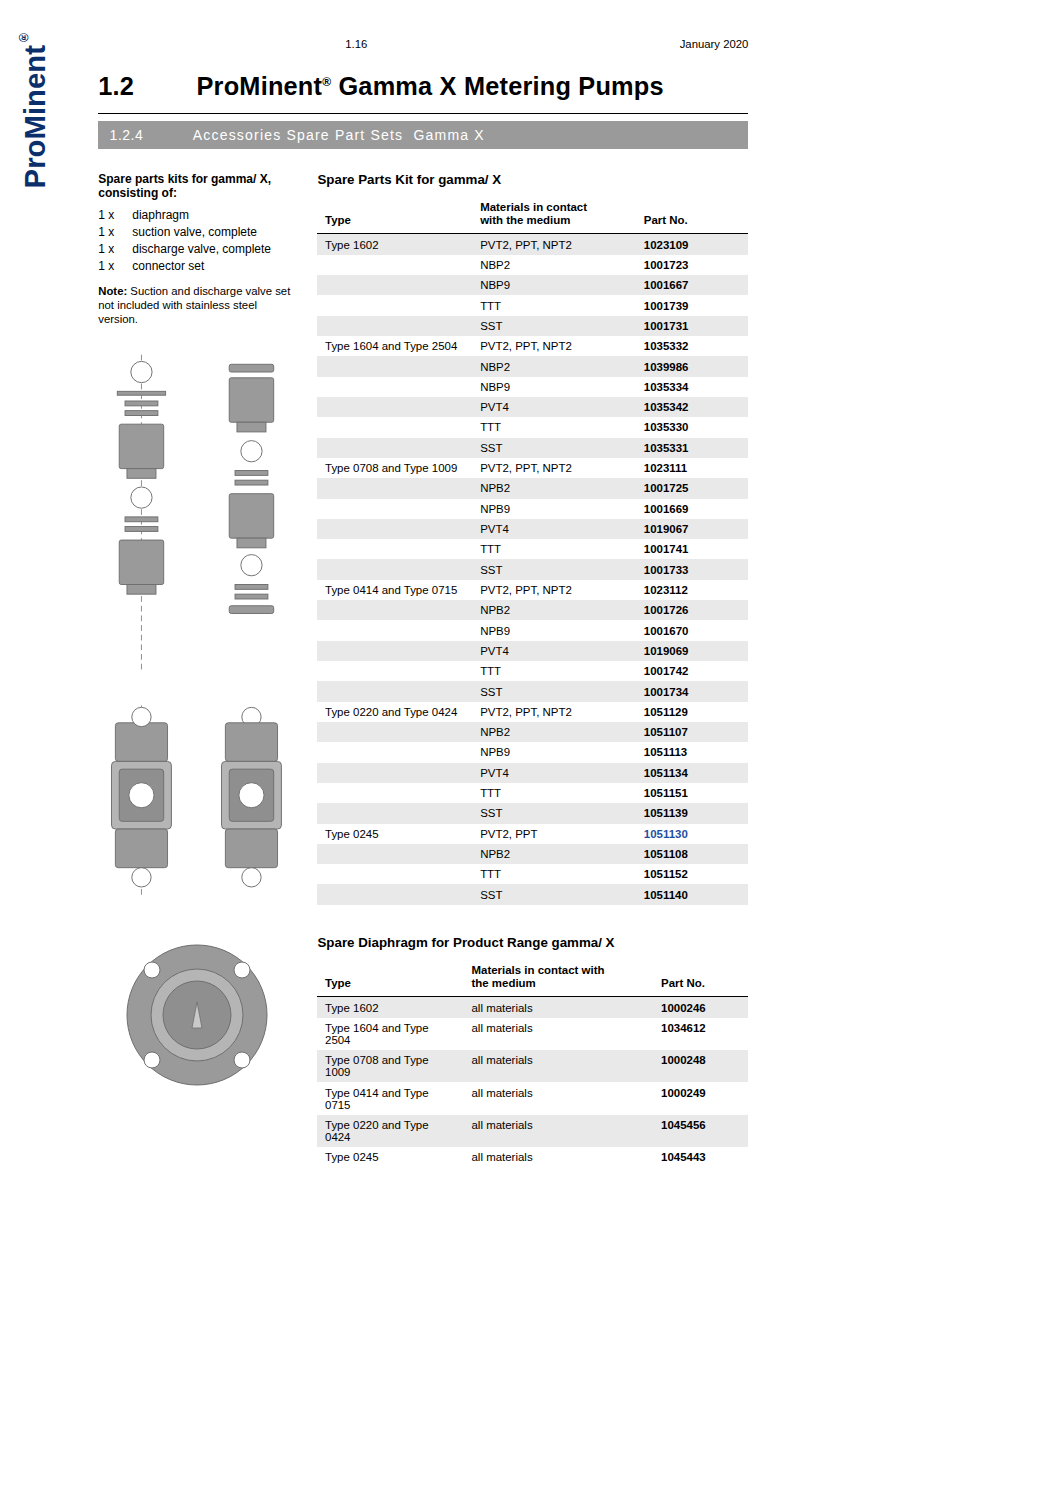ProMinent®
1.16
January 2020
1.2 ProMinent® Gamma X Metering Pumps
1.2.4 Accessories Spare Part Sets Gamma X
Spare parts kits for gamma/ X,
consisting of:
1 x diaphragm
1 x suction valve, complete
1 x discharge valve, complete
1 x connector set
Note: Suction and discharge valve set not included with stainless steel version.
Spare Parts Kit for gamma/ X
| Type | Materials in contact with the medium | Part No. |
| --- | --- | --- |
| Type 1602 | PVT2, PPT, NPT2 | 1023109 |
| | NBP2 | 1001723 |
| | NBP9 | 1001667 |
| | TTT | 1001739 |
| | SST | 1001731 |
| Type 1604 and Type 2504 | PVT2, PPT, NPT2 | 1035332 |
| | NBP2 | 1039986 |
| | NBP9 | 1035334 |
| | PVT4 | 1035342 |
| | TTT | 1035330 |
| | SST | 1035331 |
| Type 0708 and Type 1009 | PVT2, PPT, NPT2 | 1023111 |
| | NPB2 | 1001725 |
| | NPB9 | 1001669 |
| | PVT4 | 1019067 |
| | TTT | 1001741 |
| | SST | 1001733 |
| Type 0414 and Type 0715 | PVT2, PPT, NPT2 | 1023112 |
| | NPB2 | 1001726 |
| | NPB9 | 1001670 |
| | PVT4 | 1019069 |
| | TTT | 1001742 |
| | SST | 1001734 |
| Type 0220 and Type 0424 | PVT2, PPT, NPT2 | 1051129 |
| | NPB2 | 1051107 |
| | NPB9 | 1051113 |
| | PVT4 | 1051134 |
| | TTT | 1051151 |
| | SST | 1051139 |
| Type 0245 | PVT2, PPT | 1051130 |
| | NPB2 | 1051108 |
| | TTT | 1051152 |
| | SST | 1051140 |
Spare Diaphragm for Product Range gamma/ X
| Type | Materials in contact with the medium | Part No. |
| --- | --- | --- |
| Type 1602 | all materials | 1000246 |
| Type 1604 and Type 2504 | all materials | 1034612 |
| Type 0708 and Type 1009 | all materials | 1000248 |
| Type 0414 and Type 0715 | all materials | 1000249 |
| Type 0220 and Type 0424 | all materials | 1045456 |
| Type 0245 | all materials | 1045443 |